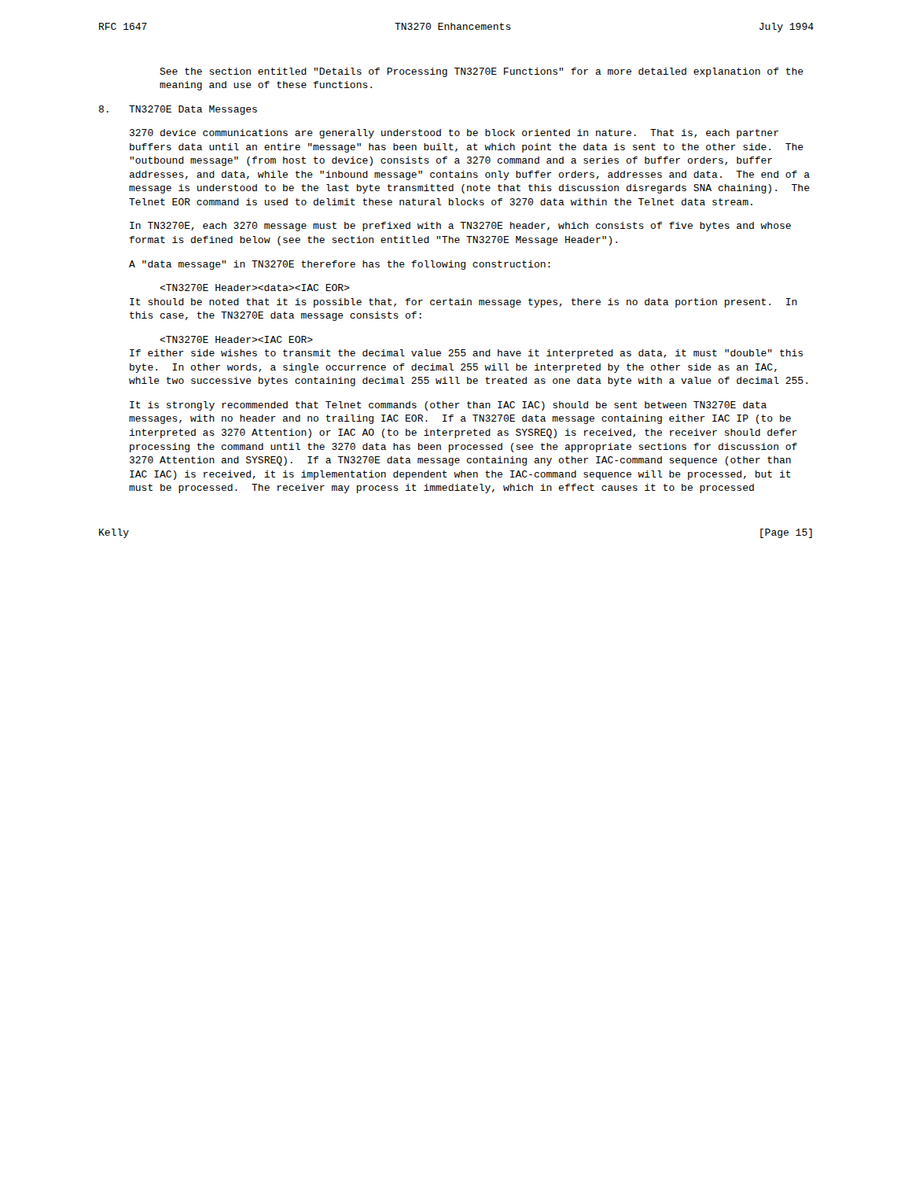RFC 1647 TN3270 Enhancements July 1994
See the section entitled "Details of Processing TN3270E Functions" for a more detailed explanation of the meaning and use of these functions.
8. TN3270E Data Messages
3270 device communications are generally understood to be block oriented in nature. That is, each partner buffers data until an entire "message" has been built, at which point the data is sent to the other side. The "outbound message" (from host to device) consists of a 3270 command and a series of buffer orders, buffer addresses, and data, while the "inbound message" contains only buffer orders, addresses and data. The end of a message is understood to be the last byte transmitted (note that this discussion disregards SNA chaining). The Telnet EOR command is used to delimit these natural blocks of 3270 data within the Telnet data stream.
In TN3270E, each 3270 message must be prefixed with a TN3270E header, which consists of five bytes and whose format is defined below (see the section entitled "The TN3270E Message Header").
A "data message" in TN3270E therefore has the following construction:
<TN3270E Header><data><IAC EOR>
It should be noted that it is possible that, for certain message types, there is no data portion present. In this case, the TN3270E data message consists of:
<TN3270E Header><IAC EOR>
If either side wishes to transmit the decimal value 255 and have it interpreted as data, it must "double" this byte. In other words, a single occurrence of decimal 255 will be interpreted by the other side as an IAC, while two successive bytes containing decimal 255 will be treated as one data byte with a value of decimal 255.
It is strongly recommended that Telnet commands (other than IAC IAC) should be sent between TN3270E data messages, with no header and no trailing IAC EOR. If a TN3270E data message containing either IAC IP (to be interpreted as 3270 Attention) or IAC AO (to be interpreted as SYSREQ) is received, the receiver should defer processing the command until the 3270 data has been processed (see the appropriate sections for discussion of 3270 Attention and SYSREQ). If a TN3270E data message containing any other IAC-command sequence (other than IAC IAC) is received, it is implementation dependent when the IAC-command sequence will be processed, but it must be processed. The receiver may process it immediately, which in effect causes it to be processed
Kelly [Page 15]